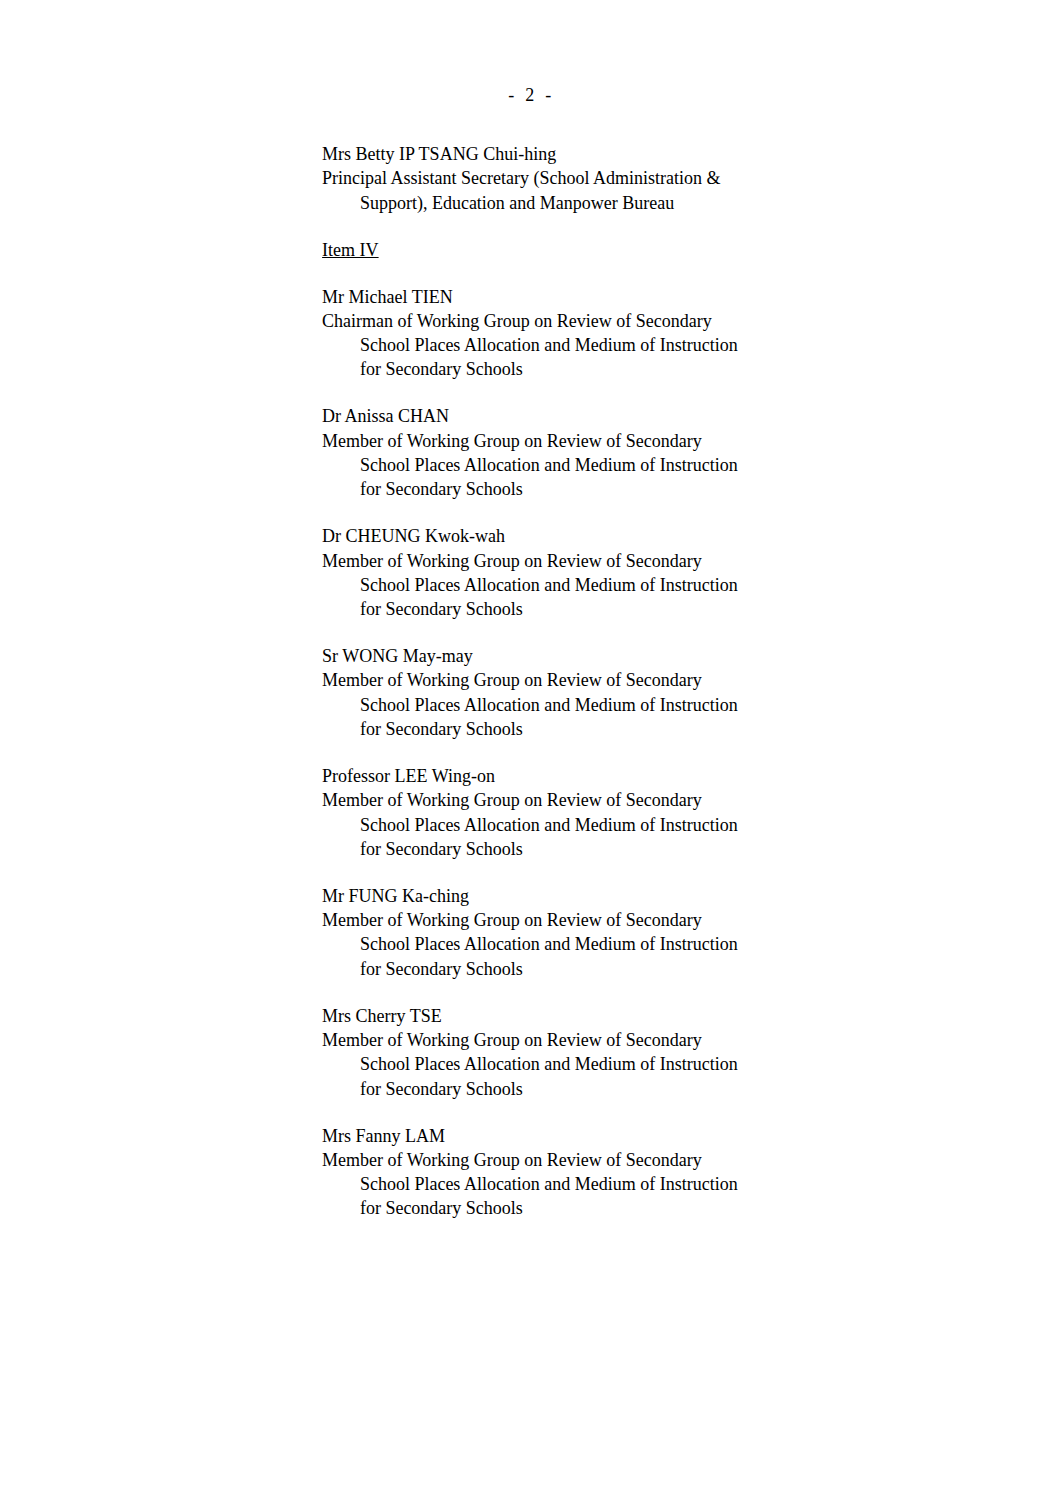- 2 -
Mrs Betty IP TSANG Chui-hing
Principal Assistant Secretary (School Administration &Support), Education and Manpower Bureau
Item IV
Mr Michael TIEN
Chairman of Working Group on Review of SecondarySchool Places Allocation and Medium of Instruction for Secondary Schools
Dr Anissa CHAN
Member of Working Group on Review of SecondarySchool Places Allocation and Medium of Instruction for Secondary Schools
Dr CHEUNG Kwok-wah
Member of Working Group on Review of SecondarySchool Places Allocation and Medium of Instruction for Secondary Schools
Sr WONG May-may
Member of Working Group on Review of SecondarySchool Places Allocation and Medium of Instruction for Secondary Schools
Professor LEE Wing-on
Member of Working Group on Review of SecondarySchool Places Allocation and Medium of Instruction for Secondary Schools
Mr FUNG Ka-ching
Member of Working Group on Review of SecondarySchool Places Allocation and Medium of Instruction for Secondary Schools
Mrs Cherry TSE
Member of Working Group on Review of SecondarySchool Places Allocation and Medium of Instruction for Secondary Schools
Mrs Fanny LAM
Member of Working Group on Review of SecondarySchool Places Allocation and Medium of Instruction for Secondary Schools